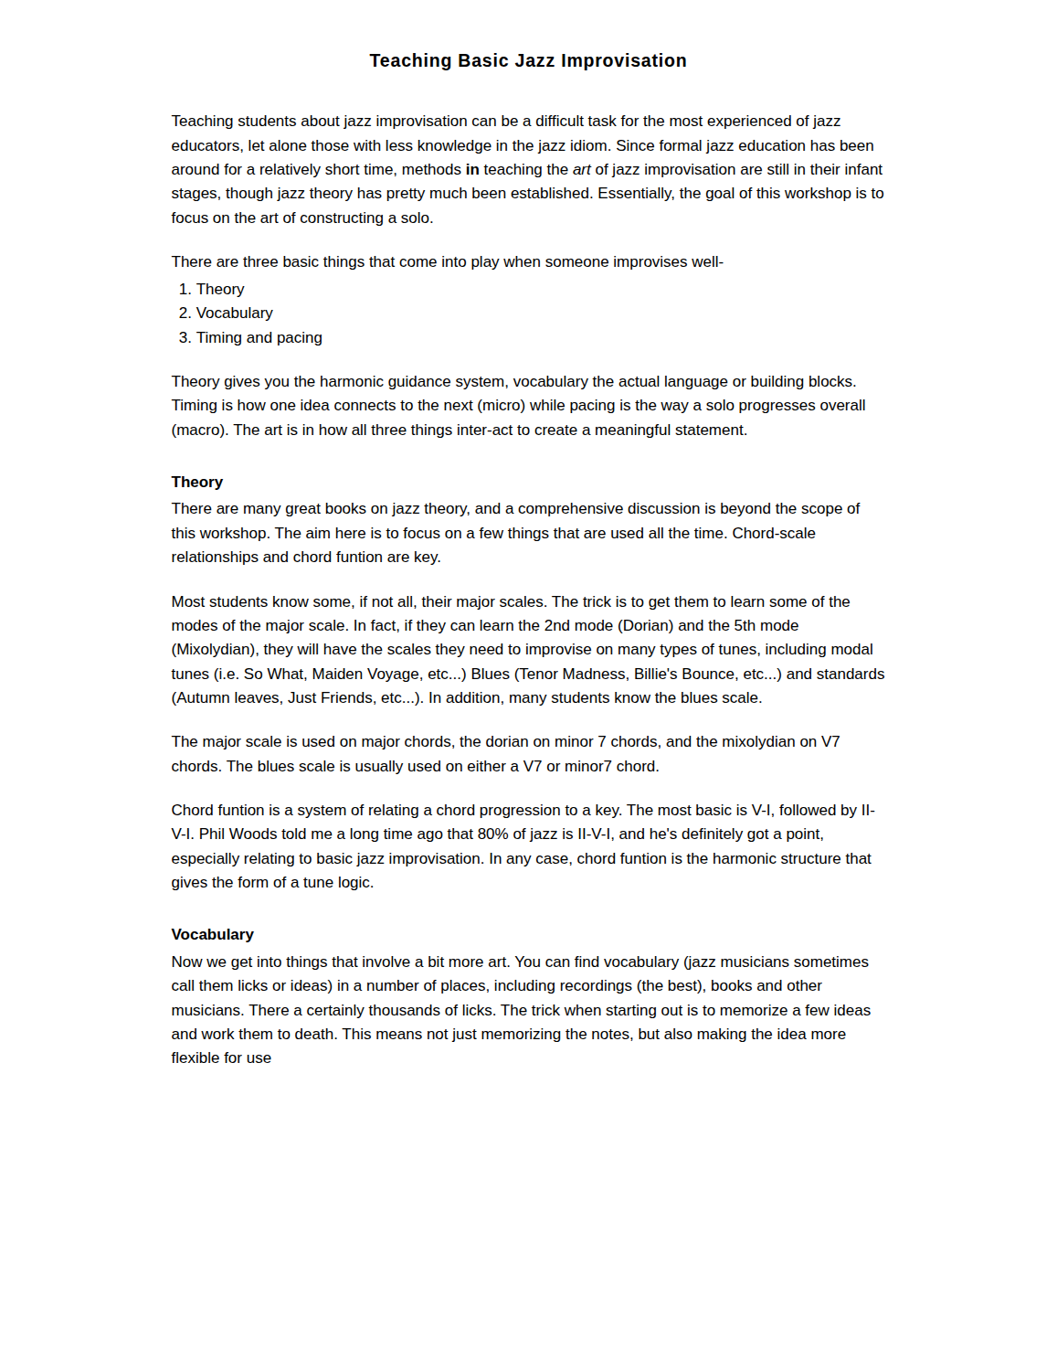Teaching Basic Jazz Improvisation
Teaching students about jazz improvisation can be a difficult task for the most experienced of jazz educators, let alone those with less knowledge in the jazz idiom. Since formal jazz education has been around for a relatively short time, methods in teaching the art of jazz improvisation are still in their infant stages, though jazz theory has pretty much been established. Essentially, the goal of this workshop is to focus on the art of constructing a solo.
There are three basic things that come into play when someone improvises well-
Theory
Vocabulary
Timing and pacing
Theory gives you the harmonic guidance system, vocabulary the actual language or building blocks. Timing is how one idea connects to the next (micro) while pacing is the way a solo progresses overall (macro). The art is in how all three things inter-act to create a meaningful statement.
Theory
There are many great books on jazz theory, and a comprehensive discussion is beyond the scope of this workshop. The aim here is to focus on a few things that are used all the time. Chord-scale relationships and chord funtion are key.
Most students know some, if not all, their major scales. The trick is to get them to learn some of the modes of the major scale. In fact, if they can learn the 2nd mode (Dorian) and the 5th mode (Mixolydian), they will have the scales they need to improvise on many types of tunes, including modal tunes (i.e. So What, Maiden Voyage, etc...) Blues (Tenor Madness, Billie's Bounce, etc...) and standards (Autumn leaves, Just Friends, etc...). In addition, many students know the blues scale.
The major scale is used on major chords, the dorian on minor 7 chords, and the mixolydian on V7 chords. The blues scale is usually used on either a V7 or minor7 chord.
Chord funtion is a system of relating a chord progression to a key. The most basic is V-I, followed by II-V-I. Phil Woods told me a long time ago that 80% of jazz is II-V-I, and he's definitely got a point, especially relating to basic jazz improvisation. In any case, chord funtion is the harmonic structure that gives the form of a tune logic.
Vocabulary
Now we get into things that involve a bit more art. You can find vocabulary (jazz musicians sometimes call them licks or ideas) in a number of places, including recordings (the best), books and other musicians. There a certainly thousands of licks. The trick when starting out is to memorize a few ideas and work them to death. This means not just memorizing the notes, but also making the idea more flexible for use